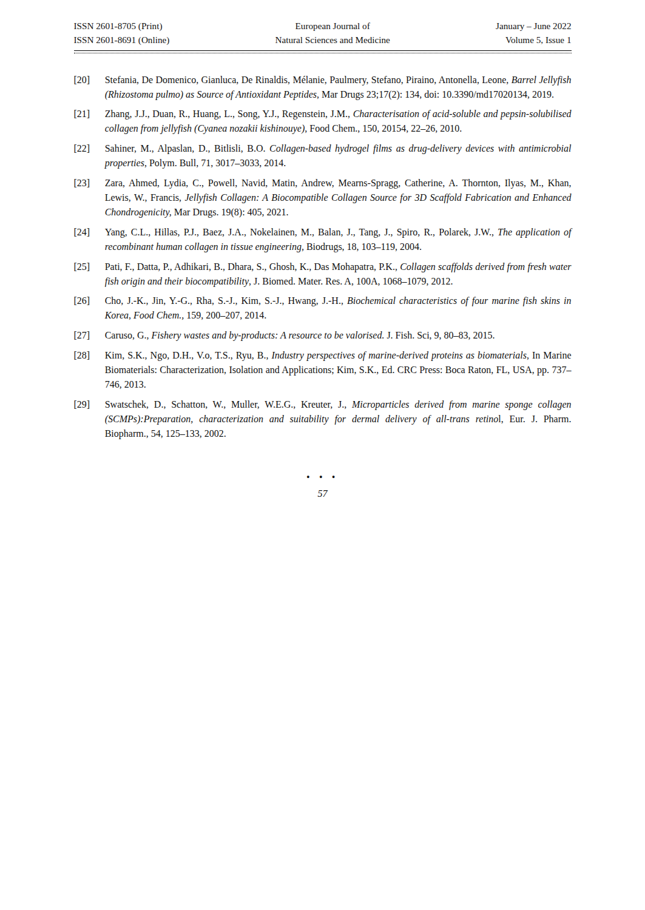ISSN 2601-8705 (Print)
ISSN 2601-8691 (Online)
European Journal of
Natural Sciences and Medicine
January – June 2022
Volume 5, Issue 1
[20] Stefania, De Domenico, Gianluca, De Rinaldis, Mélanie, Paulmery, Stefano, Piraino, Antonella, Leone, Barrel Jellyfish (Rhizostoma pulmo) as Source of Antioxidant Peptides, Mar Drugs 23;17(2): 134, doi: 10.3390/md17020134, 2019.
[21] Zhang, J.J., Duan, R., Huang, L., Song, Y.J., Regenstein, J.M., Characterisation of acid-soluble and pepsin-solubilised collagen from jellyfish (Cyanea nozakii kishinouye), Food Chem., 150, 20154, 22–26, 2010.
[22] Sahiner, M., Alpaslan, D., Bitlisli, B.O. Collagen-based hydrogel films as drug-delivery devices with antimicrobial properties, Polym. Bull, 71, 3017–3033, 2014.
[23] Zara, Ahmed, Lydia, C., Powell, Navid, Matin, Andrew, Mearns-Spragg, Catherine, A. Thornton, Ilyas, M., Khan, Lewis, W., Francis, Jellyfish Collagen: A Biocompatible Collagen Source for 3D Scaffold Fabrication and Enhanced Chondrogenicity, Mar Drugs. 19(8): 405, 2021.
[24] Yang, C.L., Hillas, P.J., Baez, J.A., Nokelainen, M., Balan, J., Tang, J., Spiro, R., Polarek, J.W., The application of recombinant human collagen in tissue engineering, Biodrugs, 18, 103–119, 2004.
[25] Pati, F., Datta, P., Adhikari, B., Dhara, S., Ghosh, K., Das Mohapatra, P.K., Collagen scaffolds derived from fresh water fish origin and their biocompatibility, J. Biomed. Mater. Res. A, 100A, 1068–1079, 2012.
[26] Cho, J.-K., Jin, Y.-G., Rha, S.-J., Kim, S.-J., Hwang, J.-H., Biochemical characteristics of four marine fish skins in Korea, Food Chem., 159, 200–207, 2014.
[27] Caruso, G., Fishery wastes and by-products: A resource to be valorised. J. Fish. Sci, 9, 80–83, 2015.
[28] Kim, S.K., Ngo, D.H., V.o, T.S., Ryu, B., Industry perspectives of marine-derived proteins as biomaterials, In Marine Biomaterials: Characterization, Isolation and Applications; Kim, S.K., Ed. CRC Press: Boca Raton, FL, USA, pp. 737–746, 2013.
[29] Swatschek, D., Schatton, W., Muller, W.E.G., Kreuter, J., Microparticles derived from marine sponge collagen (SCMPs):Preparation, characterization and suitability for dermal delivery of all-trans retinol, Eur. J. Pharm. Biopharm., 54, 125–133, 2002.
• • • 57